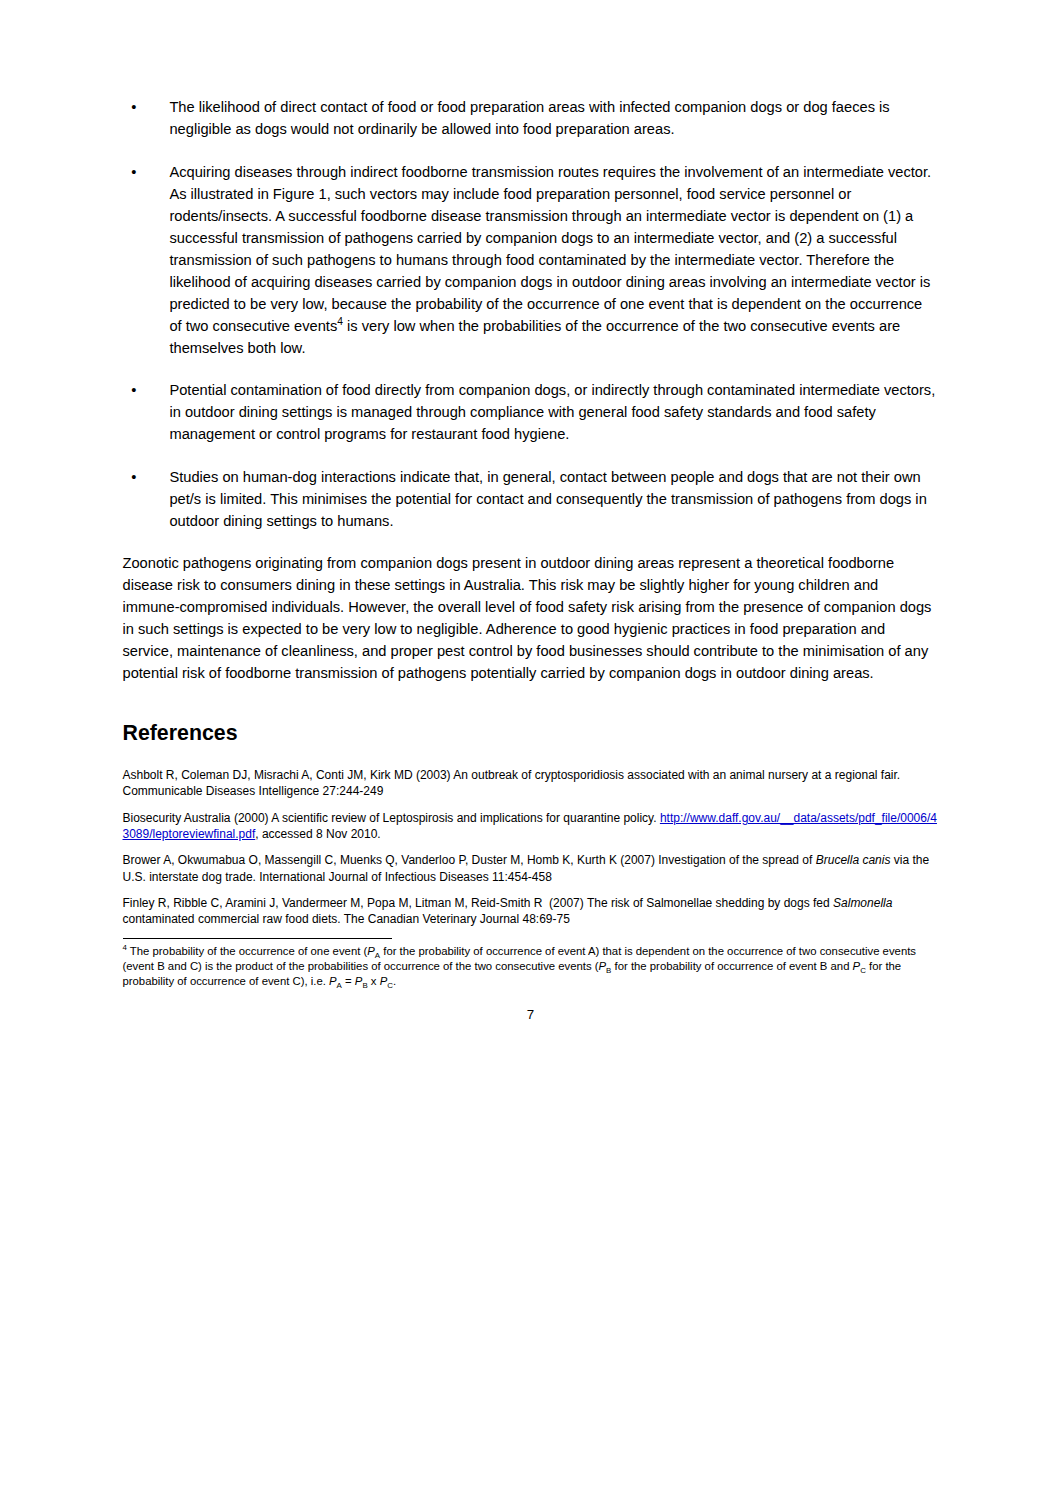The likelihood of direct contact of food or food preparation areas with infected companion dogs or dog faeces is negligible as dogs would not ordinarily be allowed into food preparation areas.
Acquiring diseases through indirect foodborne transmission routes requires the involvement of an intermediate vector. As illustrated in Figure 1, such vectors may include food preparation personnel, food service personnel or rodents/insects. A successful foodborne disease transmission through an intermediate vector is dependent on (1) a successful transmission of pathogens carried by companion dogs to an intermediate vector, and (2) a successful transmission of such pathogens to humans through food contaminated by the intermediate vector. Therefore the likelihood of acquiring diseases carried by companion dogs in outdoor dining areas involving an intermediate vector is predicted to be very low, because the probability of the occurrence of one event that is dependent on the occurrence of two consecutive events4 is very low when the probabilities of the occurrence of the two consecutive events are themselves both low.
Potential contamination of food directly from companion dogs, or indirectly through contaminated intermediate vectors, in outdoor dining settings is managed through compliance with general food safety standards and food safety management or control programs for restaurant food hygiene.
Studies on human-dog interactions indicate that, in general, contact between people and dogs that are not their own pet/s is limited. This minimises the potential for contact and consequently the transmission of pathogens from dogs in outdoor dining settings to humans.
Zoonotic pathogens originating from companion dogs present in outdoor dining areas represent a theoretical foodborne disease risk to consumers dining in these settings in Australia. This risk may be slightly higher for young children and immune-compromised individuals. However, the overall level of food safety risk arising from the presence of companion dogs in such settings is expected to be very low to negligible. Adherence to good hygienic practices in food preparation and service, maintenance of cleanliness, and proper pest control by food businesses should contribute to the minimisation of any potential risk of foodborne transmission of pathogens potentially carried by companion dogs in outdoor dining areas.
References
Ashbolt R, Coleman DJ, Misrachi A, Conti JM, Kirk MD (2003) An outbreak of cryptosporidiosis associated with an animal nursery at a regional fair. Communicable Diseases Intelligence 27:244-249
Biosecurity Australia (2000) A scientific review of Leptospirosis and implications for quarantine policy. http://www.daff.gov.au/__data/assets/pdf_file/0006/43089/leptoreviewfinal.pdf, accessed 8 Nov 2010.
Brower A, Okwumabua O, Massengill C, Muenks Q, Vanderloo P, Duster M, Homb K, Kurth K (2007) Investigation of the spread of Brucella canis via the U.S. interstate dog trade. International Journal of Infectious Diseases 11:454-458
Finley R, Ribble C, Aramini J, Vandermeer M, Popa M, Litman M, Reid-Smith R (2007) The risk of Salmonellae shedding by dogs fed Salmonella contaminated commercial raw food diets. The Canadian Veterinary Journal 48:69-75
4 The probability of the occurrence of one event (PA for the probability of occurrence of event A) that is dependent on the occurrence of two consecutive events (event B and C) is the product of the probabilities of occurrence of the two consecutive events (PB for the probability of occurrence of event B and PC for the probability of occurrence of event C), i.e. PA = PB x PC.
7